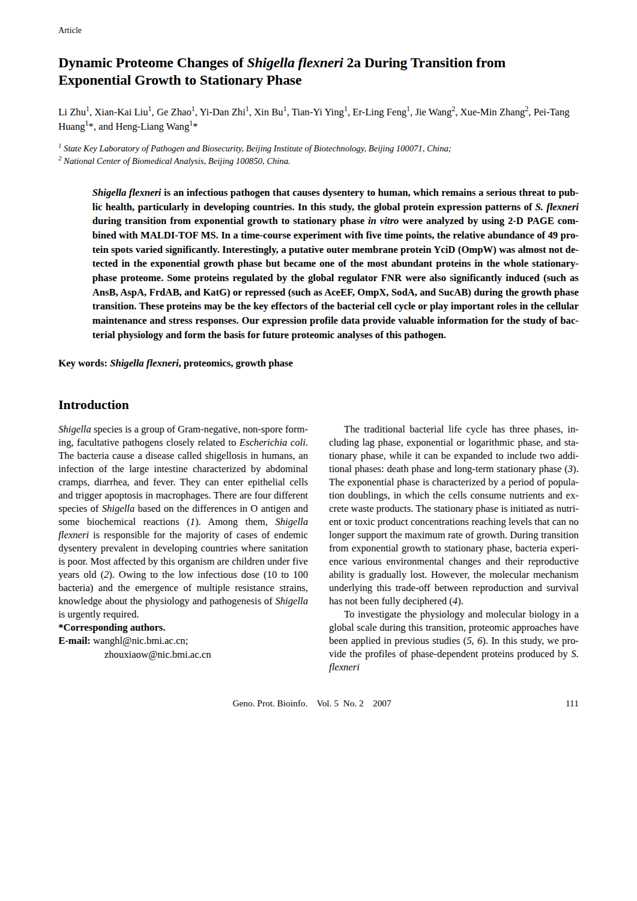Article
Dynamic Proteome Changes of Shigella flexneri 2a During Transition from Exponential Growth to Stationary Phase
Li Zhu1, Xian-Kai Liu1, Ge Zhao1, Yi-Dan Zhi1, Xin Bu1, Tian-Yi Ying1, Er-Ling Feng1, Jie Wang2, Xue-Min Zhang2, Pei-Tang Huang1*, and Heng-Liang Wang1*
1 State Key Laboratory of Pathogen and Biosecurity, Beijing Institute of Biotechnology, Beijing 100071, China;
2 National Center of Biomedical Analysis, Beijing 100850, China.
Shigella flexneri is an infectious pathogen that causes dysentery to human, which remains a serious threat to public health, particularly in developing countries. In this study, the global protein expression patterns of S. flexneri during transition from exponential growth to stationary phase in vitro were analyzed by using 2-D PAGE combined with MALDI-TOF MS. In a time-course experiment with five time points, the relative abundance of 49 protein spots varied significantly. Interestingly, a putative outer membrane protein YciD (OmpW) was almost not detected in the exponential growth phase but became one of the most abundant proteins in the whole stationary-phase proteome. Some proteins regulated by the global regulator FNR were also significantly induced (such as AnsB, AspA, FrdAB, and KatG) or repressed (such as AceEF, OmpX, SodA, and SucAB) during the growth phase transition. These proteins may be the key effectors of the bacterial cell cycle or play important roles in the cellular maintenance and stress responses. Our expression profile data provide valuable information for the study of bacterial physiology and form the basis for future proteomic analyses of this pathogen.
Key words: Shigella flexneri, proteomics, growth phase
Introduction
Shigella species is a group of Gram-negative, non-spore forming, facultative pathogens closely related to Escherichia coli. The bacteria cause a disease called shigellosis in humans, an infection of the large intestine characterized by abdominal cramps, diarrhea, and fever. They can enter epithelial cells and trigger apoptosis in macrophages. There are four different species of Shigella based on the differences in O antigen and some biochemical reactions (1). Among them, Shigella flexneri is responsible for the majority of cases of endemic dysentery prevalent in developing countries where sanitation is poor. Most affected by this organism are children under five years old (2). Owing to the low infectious dose (10 to 100 bacteria) and the emergence of multiple resistance strains, knowledge about the physiology and pathogenesis of Shigella is urgently required.
*Corresponding authors.
E-mail: wanghl@nic.bmi.ac.cn;
zhouxiaow@nic.bmi.ac.cn
The traditional bacterial life cycle has three phases, including lag phase, exponential or logarithmic phase, and stationary phase, while it can be expanded to include two additional phases: death phase and long-term stationary phase (3). The exponential phase is characterized by a period of population doublings, in which the cells consume nutrients and excrete waste products. The stationary phase is initiated as nutrient or toxic product concentrations reaching levels that can no longer support the maximum rate of growth. During transition from exponential growth to stationary phase, bacteria experience various environmental changes and their reproductive ability is gradually lost. However, the molecular mechanism underlying this trade-off between reproduction and survival has not been fully deciphered (4).
To investigate the physiology and molecular biology in a global scale during this transition, proteomic approaches have been applied in previous studies (5, 6). In this study, we provide the profiles of phase-dependent proteins produced by S. flexneri
Geno. Prot. Bioinfo. Vol. 5 No. 2 2007
111